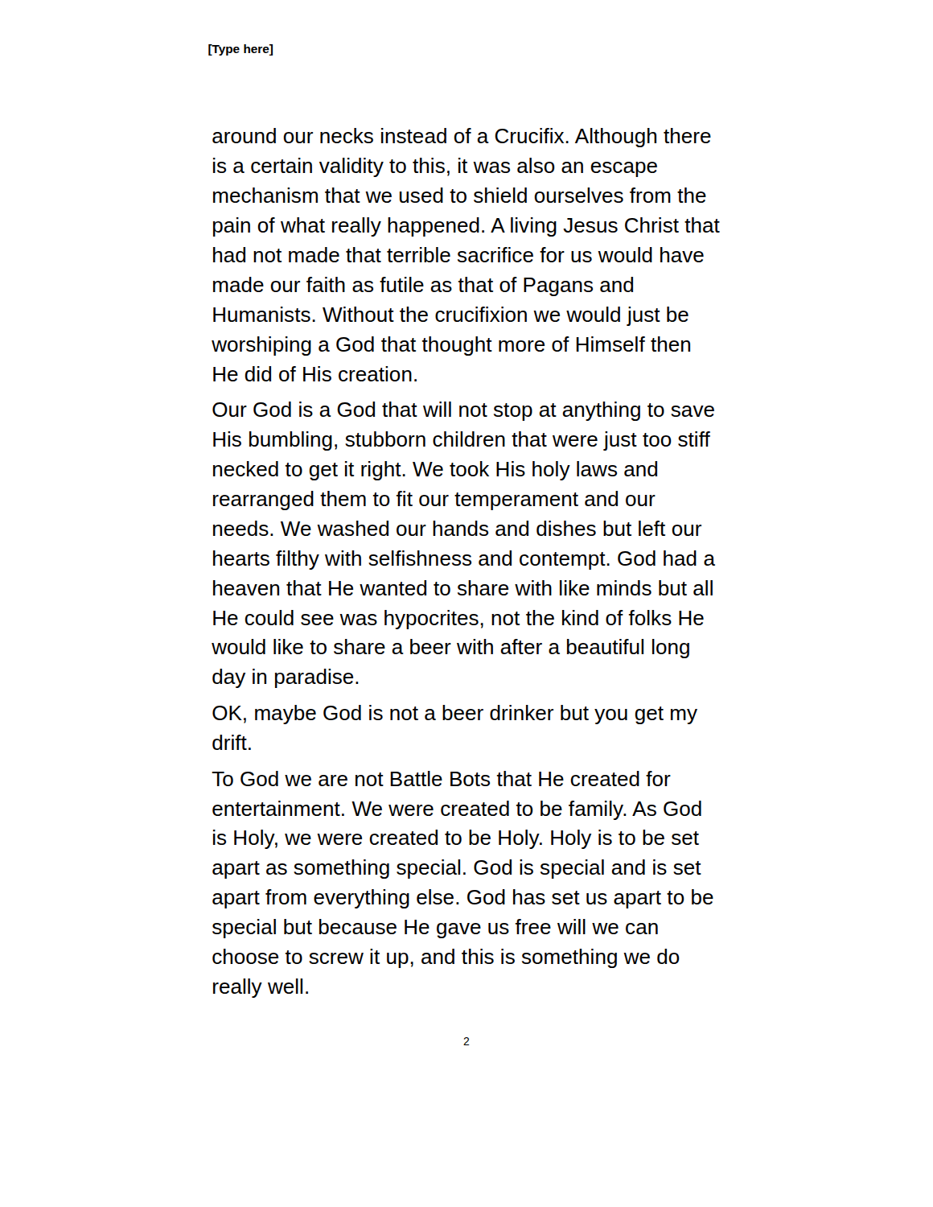[Type here]
around our necks instead of a Crucifix. Although there is a certain validity to this, it was also an escape mechanism that we used to shield ourselves from the pain of what really happened. A living Jesus Christ that had not made that terrible sacrifice for us would have made our faith as futile as that of Pagans and Humanists. Without the crucifixion we would just be worshiping a God that thought more of Himself then He did of His creation.
Our God is a God that will not stop at anything to save His bumbling, stubborn children that were just too stiff necked to get it right. We took His holy laws and rearranged them to fit our temperament and our needs. We washed our hands and dishes but left our hearts filthy with selfishness and contempt. God had a heaven that He wanted to share with like minds but all He could see was hypocrites, not the kind of folks He would like to share a beer with after a beautiful long day in paradise.
OK, maybe God is not a beer drinker but you get my drift.
To God we are not Battle Bots that He created for entertainment. We were created to be family. As God is Holy, we were created to be Holy. Holy is to be set apart as something special. God is special and is set apart from everything else. God has set us apart to be special but because He gave us free will we can choose to screw it up, and this is something we do really well.
2